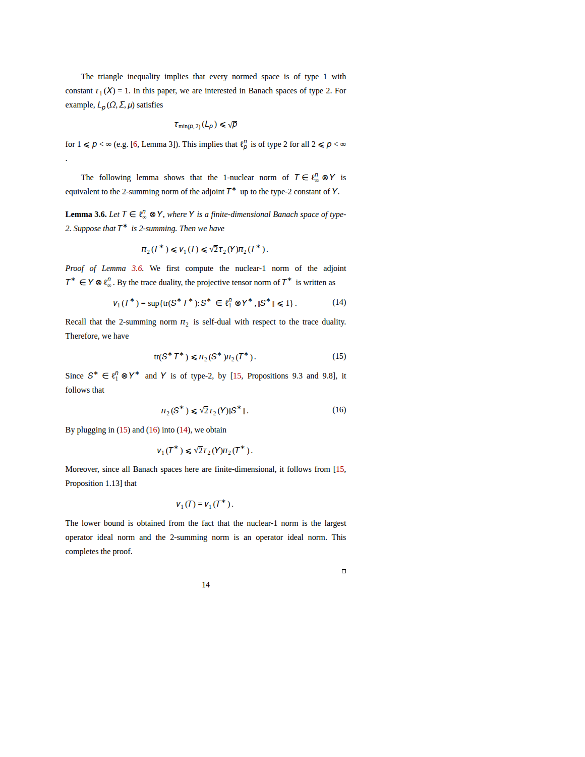The triangle inequality implies that every normed space is of type 1 with constant τ1(X)=1. In this paper, we are interested in Banach spaces of type 2. For example, Lp(Ω,Σ,μ) satisfies
τmin(p,2) (Lp) ⩽ p
for 1⩽p<∞ (e.g. [6, Lemma 3]). This implies that ℓpn is of type 2 for all 2⩽p<∞.
The following lemma shows that the 1-nuclear norm of T∈ℓ∞n⊗Y is equivalent to the 2-summing norm of the adjoint T∗ up to the type-2 constant of Y.
Lemma 3.6. Let T∈ℓ∞n⊗Y, where Y is a finite-dimensional Banach space of type-2. Suppose that T∗ is 2-summing. Then we have
π2(T∗) ⩽ ν1(T) ⩽ 2 τ2(Y) π2(T∗) .
Proof of Lemma 3.6. We first compute the nuclear-1 norm of the adjoint T∗∈Y⊗ℓ∞n. By the trace duality, the projective tensor norm of T∗ is written as
ν1(T∗) = sup{tr(S∗T∗) : S∗∈ℓ1n⊗Y∗ , ‖S∗‖⩽1} . (14)
Recall that the 2-summing norm π2 is self-dual with respect to the trace duality. Therefore, we have
tr(S∗T∗) ⩽ π2(S∗) π2(T∗) . (15)
Since S∗∈ℓ1n⊗Y∗ and Y is of type-2, by [15, Propositions 9.3 and 9.8], it follows that
π2(S∗) ⩽ 2 τ2(Y) ‖S∗‖ . (16)
By plugging in (15) and (16) into (14), we obtain
ν1(T∗) ⩽ 2 τ2(Y) π2(T∗) .
Moreover, since all Banach spaces here are finite-dimensional, it follows from [15, Proposition 1.13] that
ν1(T) = ν1(T∗) .
The lower bound is obtained from the fact that the nuclear-1 norm is the largest operator ideal norm and the 2-summing norm is an operator ideal norm. This completes the proof.
14